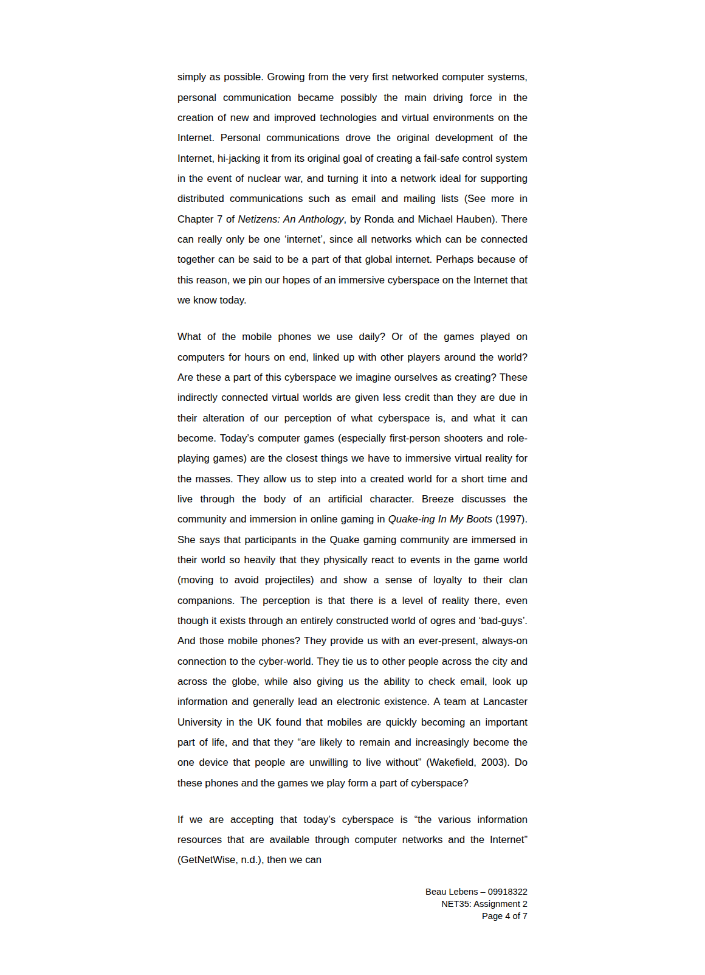simply as possible. Growing from the very first networked computer systems, personal communication became possibly the main driving force in the creation of new and improved technologies and virtual environments on the Internet. Personal communications drove the original development of the Internet, hi-jacking it from its original goal of creating a fail-safe control system in the event of nuclear war, and turning it into a network ideal for supporting distributed communications such as email and mailing lists (See more in Chapter 7 of Netizens: An Anthology, by Ronda and Michael Hauben). There can really only be one ‘internet’, since all networks which can be connected together can be said to be a part of that global internet. Perhaps because of this reason, we pin our hopes of an immersive cyberspace on the Internet that we know today.
What of the mobile phones we use daily? Or of the games played on computers for hours on end, linked up with other players around the world? Are these a part of this cyberspace we imagine ourselves as creating? These indirectly connected virtual worlds are given less credit than they are due in their alteration of our perception of what cyberspace is, and what it can become. Today’s computer games (especially first-person shooters and role-playing games) are the closest things we have to immersive virtual reality for the masses. They allow us to step into a created world for a short time and live through the body of an artificial character. Breeze discusses the community and immersion in online gaming in Quake-ing In My Boots (1997). She says that participants in the Quake gaming community are immersed in their world so heavily that they physically react to events in the game world (moving to avoid projectiles) and show a sense of loyalty to their clan companions. The perception is that there is a level of reality there, even though it exists through an entirely constructed world of ogres and ‘bad-guys’. And those mobile phones? They provide us with an ever-present, always-on connection to the cyber-world. They tie us to other people across the city and across the globe, while also giving us the ability to check email, look up information and generally lead an electronic existence. A team at Lancaster University in the UK found that mobiles are quickly becoming an important part of life, and that they “are likely to remain and increasingly become the one device that people are unwilling to live without” (Wakefield, 2003). Do these phones and the games we play form a part of cyberspace?
If we are accepting that today’s cyberspace is “the various information resources that are available through computer networks and the Internet” (GetNetWise, n.d.), then we can
Beau Lebens – 09918322
NET35: Assignment 2
Page 4 of 7